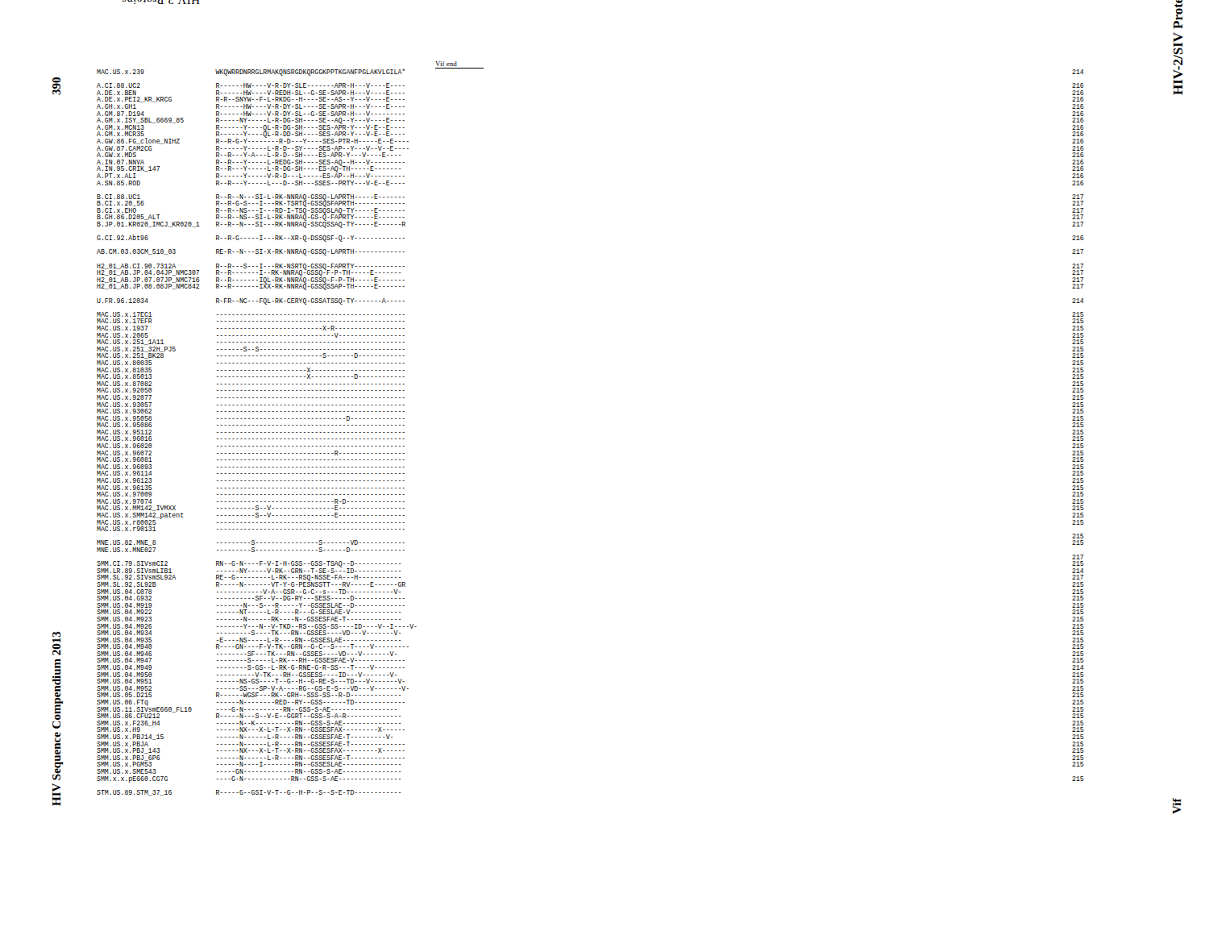HIV-2 Proteins
390
HIV Sequence Compendium 2013
HIV-2/SIV Proteins
Vif
Vif end
MAC.US.x.239 WKQWRRDNRRGLRMAKQNSRGDKQRGGKPPTKGANFPGLAKVLGILA* A.CI.88.UC2 R------HW----V-R-DY-SLE-------APR-H---V----E---- A.DE.x.BEN R------HW----V-REDH-SL--G-SE-SAPR-H---V----E---- A.DE.x.PEI2_KR_KRCG R-R--SNYW--F-L-RKDG--H----SE--AS--Y---V----E---- A.GH.x.GH1 R------HW----V-R-DY-SL----SE-SAPR-H---V----E---- A.GM.87.D194 R------HW----V-R-DY-SL--G-SE-SAPR-H---V--------- A.GM.x.ISY_SBL_6669_85 R-----NY-----L-R-DG-SH----SE--AQ--Y---V----E---- A.GM.x.MCN13 R------Y----QL-R-DG-SH----SES-APR-Y---V-E--E---- A.GM.x.MCR35 R------Y----QL-R-DD-SH----SES-APR-Y---V-E--E---- A.GW.86.FG_clone_NIHZ R--R-G-Y--------R-D---Y----SES-PTR-H-----E--E---- A.GW.87.CAM2CG R------Y-----L-R-D--SY----SES-AP--Y---V--V--E---- A.GW.x.MDS R--R---Y-A---L-R-D--SH----ES-APR-Y---V----E---- A.IN.07.NNVA R--R---Y-----L-REDG-SH----SES-AQ--H---V--------- A.IN.95.CRIK_147 R--R---Y-----L-R-DG-SH----ES-AQ-TH-----E------- A.PT.x.ALI R------Y-----V-R-D---L-----ES-AP--H---V--------- A.SN.85.ROD R--R---Y-----L---D--SH---SSES--PRTY---V-E--E---- B.CI.88.UC1 R--R--N---SI-L-RK-NNRAQ-GSSQ-LAPRTH-----E------- B.CI.x.20_56 R--R-G-S---I---RK-TSRTQ-GSSQSFAPRTH------------- B.CI.x.EHO R--R--NS---I---RD-I-TSQ-SSSQSLAQ-TY-----E------- B.GH.86.D205_ALT R--R--NS--SI-L-RK-NNRAQ-GS-Q-FAPRTY-----E------- B.JP.01.KR020_IMCJ_KR020_1 R--R--N---SI---RK-NNRAQ-SSCQSSAQ-TY-----E------R G.CI.92.Abt96 R--R-G-----I---RK--XR-Q-DSSQSF-Q--Y------------- AB.CM.03.03CM_510_03 RE-R--N---SI-X-RK-NNRAQ-GSSQ-LAPRTH------------- H2_01_AB.CI.90.7312A R--R---S---I---RK-NSRTQ-GSSQ-FAPRTY------------- H2_01_AB.JP.04.04JP_NMC307 R--R-------I--RK-NNRAQ-GSSQ-F-P-TH-----E------- H2_01_AB.JP.07.07JP_NMC716 R--R-------IQL-RK-NNRAQ-GSSQ-F-P-TH-----E------- H2_01_AB.JP.08.08JP_NMC842 R--R-------IXX-RK-NNRAQ-GSSQSSAP-TH-----E------- U.FR.96.12034 R-FR--NC---FQL-RK-CERYQ-GSSATSSQ-TY-------A----- MAC.US.x.17EC1 ------------------------------------------------ MAC.US.x.17EFR ------------------------------------------------ MAC.US.x.1937 ---------------------------X-R------------------ MAC.US.x.2065 ------------------------------V----------------- MAC.US.x.251_1A11 ------------------------------------------------ MAC.US.x.251_32H_PJ5 -------S--S------------------------------------- MAC.US.x.251_BK28 ---------------------------S-------D------------ MAC.US.x.80035 ------------------------------------------------ MAC.US.x.81035 -----------------------X------------------------ MAC.US.x.85013 -----------------------X-----------D------------ MAC.US.x.87082 ------------------------------------------------ MAC.US.x.92050 ------------------------------------------------ MAC.US.x.92077 ------------------------------------------------ MAC.US.x.93057 ------------------------------------------------ MAC.US.x.93062 ------------------------------------------------ MAC.US.x.95058 ---------------------------------D-------------- MAC.US.x.95086 ------------------------------------------------ MAC.US.x.95112 ------------------------------------------------ MAC.US.x.96016 ------------------------------------------------ MAC.US.x.96020 ------------------------------------------------ MAC.US.x.96072 ------------------------------R----------------- MAC.US.x.96081 ------------------------------------------------ MAC.US.x.96093 ------------------------------------------------ MAC.US.x.96114 ------------------------------------------------ MAC.US.x.96123 ------------------------------------------------ MAC.US.x.96135 ------------------------------------------------ MAC.US.x.97009 ------------------------------------------------ MAC.US.x.97074 ------------------------------R-D--------------- MAC.US.x.MM142_IVMXX ----------S--V----------------E----------------- MAC.US.x.SMM142_patent ----------S--V----------------E----------------- MAC.US.x.r80025 ------------------------------------------------ MAC.US.x.r90131 ------------------------------------------------ MNE.US.82.MNE_8 ---------S----------------S-------VD------------ MNE.US.x.MNE027 ---------S----------------S------D-------------- SMM.CI.79.SIVsmCI2 RN--G-N----F-V-I-H-GSS--GSS-TSAQ--D------------ SMM.LR.89.SIVsmLIB1 ------NY-----V-RK--GRN--T-SE-S---ID------------ SMM.SL.92.SIVsmSL92A RE--G---------L-RK---RSQ-NSSE-FA---H----------- SMM.SL.92.SL92B R-----N-------VT-Y-G-PESNSSTT---RV-----E------GR SMM.US.04.G078 ------------V-A--GSR--G-C--s---TD------------V- SMM.US.04.G932 ----------SF--V--DG-RY---SESS-----D------------- SMM.US.04.M919 -------N---S---R-----Y--GSSESLAE--D------------- SMM.US.04.M922 ------NT-----L-R----R---G-SESLAE-V------------- SMM.US.04.M923 -------N------RK----N--GSSESFAE-T-------------- SMM.US.04.M926 -------Y---N--V-TKD--RS--GSS-SS----ID----V--I----V- SMM.US.04.M934 ---------S----TK---RN--GSSES----VD---V-------V- SMM.US.04.M935 -E----NS-----L-R----RN--GSSESLAE--------------- SMM.US.04.M940 R----GN----F-V-TK--GRN--G-C--S----T----V--------- SMM.US.04.M946 --------SF---TK---RN--GSSES----VD---V-------V- SMM.US.04.M947 --------S-----L-RK---RH--GSSESFAE-V------------- SMM.US.04.M949 --------S-GS--L-RK-G-RNE-G-R-SS---T----V-------- SMM.US.04.M950 ----------V-TK---RH--GSSESS----ID---V-------V- SMM.US.04.M951 ------NS-GS----T--G--H--G-RE-S---TD---V-------V- SMM.US.04.M952 ------SS---SP-V-A----RG--GS-E-S---VD---V-------V- SMM.US.05.D215 R------WGSF---RK--GRH--SSS-SS--R-D------------- SMM.US.06.FTq ------N--------RED--RY--GSS------TD------------- SMM.US.11.SIVsmE660_FL10 ----G-N----------RN--GSS-S-AE----------------- SMM.US.86.CFU212 R-----N---S--V-E--GGRT--GSS-S-A-R-------------- SMM.US.x.F236_H4 ------N--K----------RN--GSS-S-AE--------------- SMM.US.x.H9 ------NX---X-L-T--X-RN--GSSESFAX---------X------ SMM.US.x.PBJ14_15 ------N------L-R----RN--GSSESFAE-T---------V- SMM.US.x.PBJA ------N------L-R----RN--GSSESFAE-T-------------- SMM.US.x.PBJ_143 ------NX---X-L-T--X-RN--GSSESFAX---------X------ SMM.US.x.PBJ_6P6 ------N------L-R----RN--GSSESFAE-T-------------- SMM.US.x.PGM53 ------N----I--------RN--GSSESLAE--------------- SMM.US.x.SME543 -----GN-------------RN--GSS-S-AE--------------- SMM.x.x.pE660.CG7G ----G-N------------RN--GSS-S-AE---------------- STM.US.89.STM_37_16 R-----G--GSI-V-T--G--H-P--S--S-E-TD------------
214 216 216 216 216 216 216 216 216 216 216 216 216 216 216 216 217 217 217 217 217 216 217 217 217 217 217 214 215 215 215 215 215 215 215 215 215 215 215 215 215 215 215 215 215 215 215 215 215 215 215 215 215 215 215 215 215 215 215 215 215 217 215 214 217 215 215 215 215 215 215 215 215 215 215 215 215 214 215 215 215 215 215 215 215 215 215 215 215 215 215 215 215